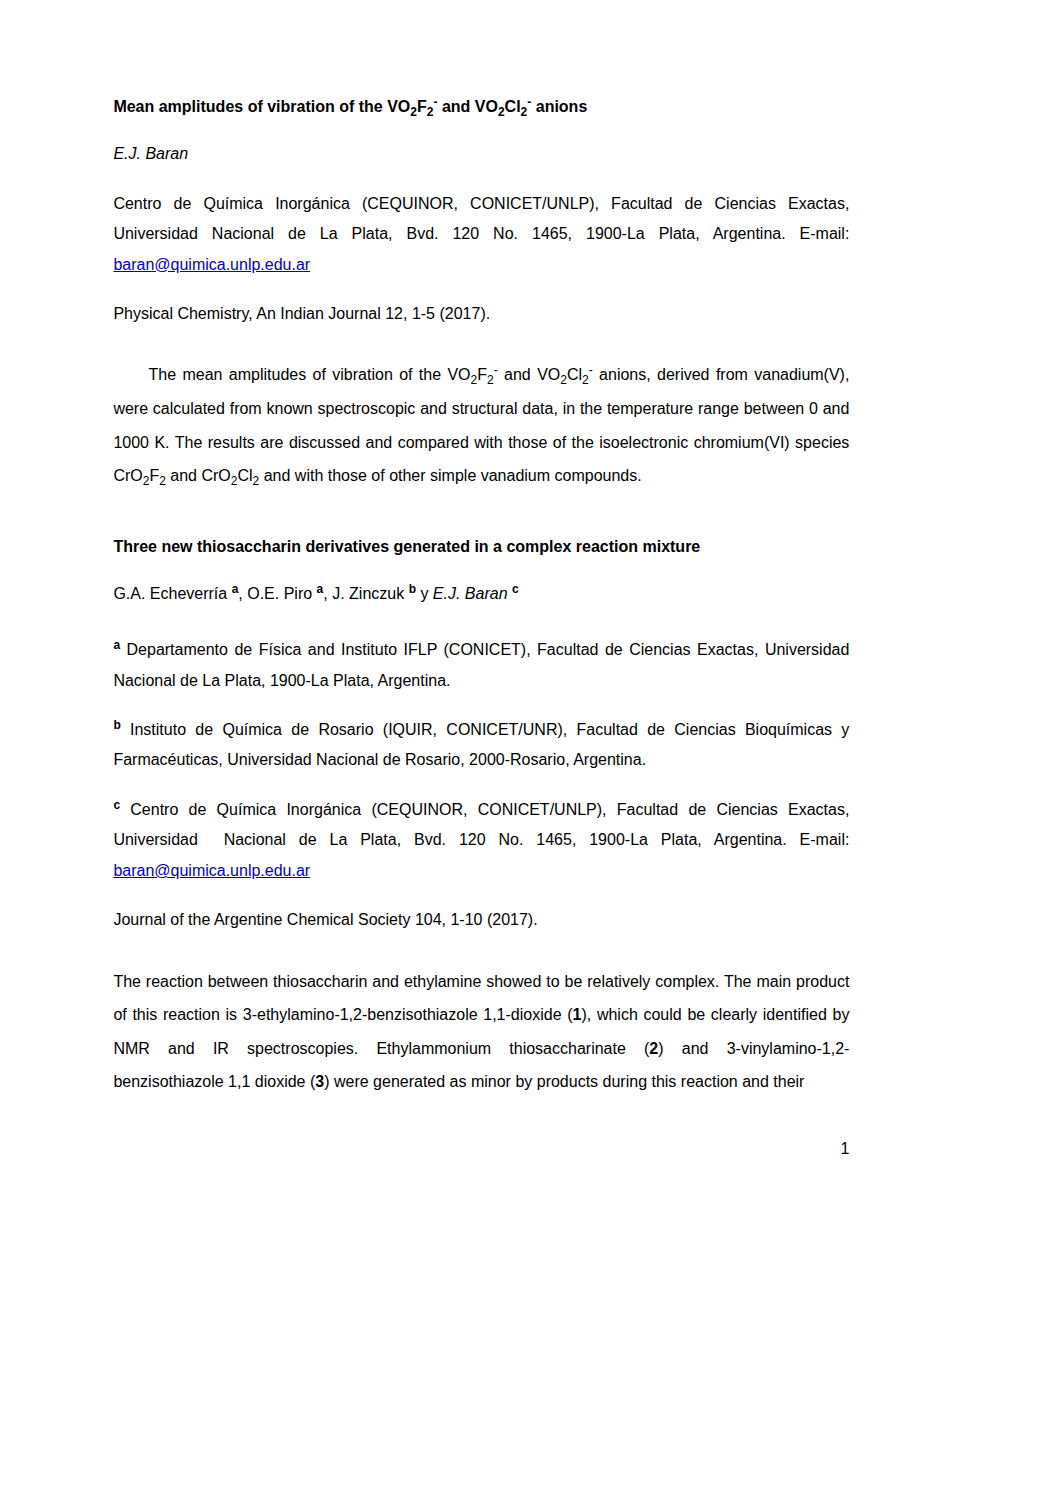Mean amplitudes of vibration of the VO2F2- and VO2Cl2- anions
E.J. Baran
Centro de Química Inorgánica (CEQUINOR, CONICET/UNLP), Facultad de Ciencias Exactas, Universidad Nacional de La Plata, Bvd. 120 No. 1465, 1900-La Plata, Argentina. E-mail: baran@quimica.unlp.edu.ar
Physical Chemistry, An Indian Journal 12, 1-5 (2017).
The mean amplitudes of vibration of the VO2F2- and VO2Cl2- anions, derived from vanadium(V), were calculated from known spectroscopic and structural data, in the temperature range between 0 and 1000 K. The results are discussed and compared with those of the isoelectronic chromium(VI) species CrO2F2 and CrO2Cl2 and with those of other simple vanadium compounds.
Three new thiosaccharin derivatives generated in a complex reaction mixture
G.A. Echeverría a, O.E. Piro a, J. Zinczuk b y E.J. Baran c
a Departamento de Física and Instituto IFLP (CONICET), Facultad de Ciencias Exactas, Universidad Nacional de La Plata, 1900-La Plata, Argentina.
b Instituto de Química de Rosario (IQUIR, CONICET/UNR), Facultad de Ciencias Bioquímicas y Farmacéuticas, Universidad Nacional de Rosario, 2000-Rosario, Argentina.
c Centro de Química Inorgánica (CEQUINOR, CONICET/UNLP), Facultad de Ciencias Exactas, Universidad Nacional de La Plata, Bvd. 120 No. 1465, 1900-La Plata, Argentina. E-mail: baran@quimica.unlp.edu.ar
Journal of the Argentine Chemical Society 104, 1-10 (2017).
The reaction between thiosaccharin and ethylamine showed to be relatively complex. The main product of this reaction is 3-ethylamino-1,2-benzisothiazole 1,1-dioxide (1), which could be clearly identified by NMR and IR spectroscopies. Ethylammonium thiosaccharinate (2) and 3-vinylamino-1,2-benzisothiazole 1,1 dioxide (3) were generated as minor by products during this reaction and their
1